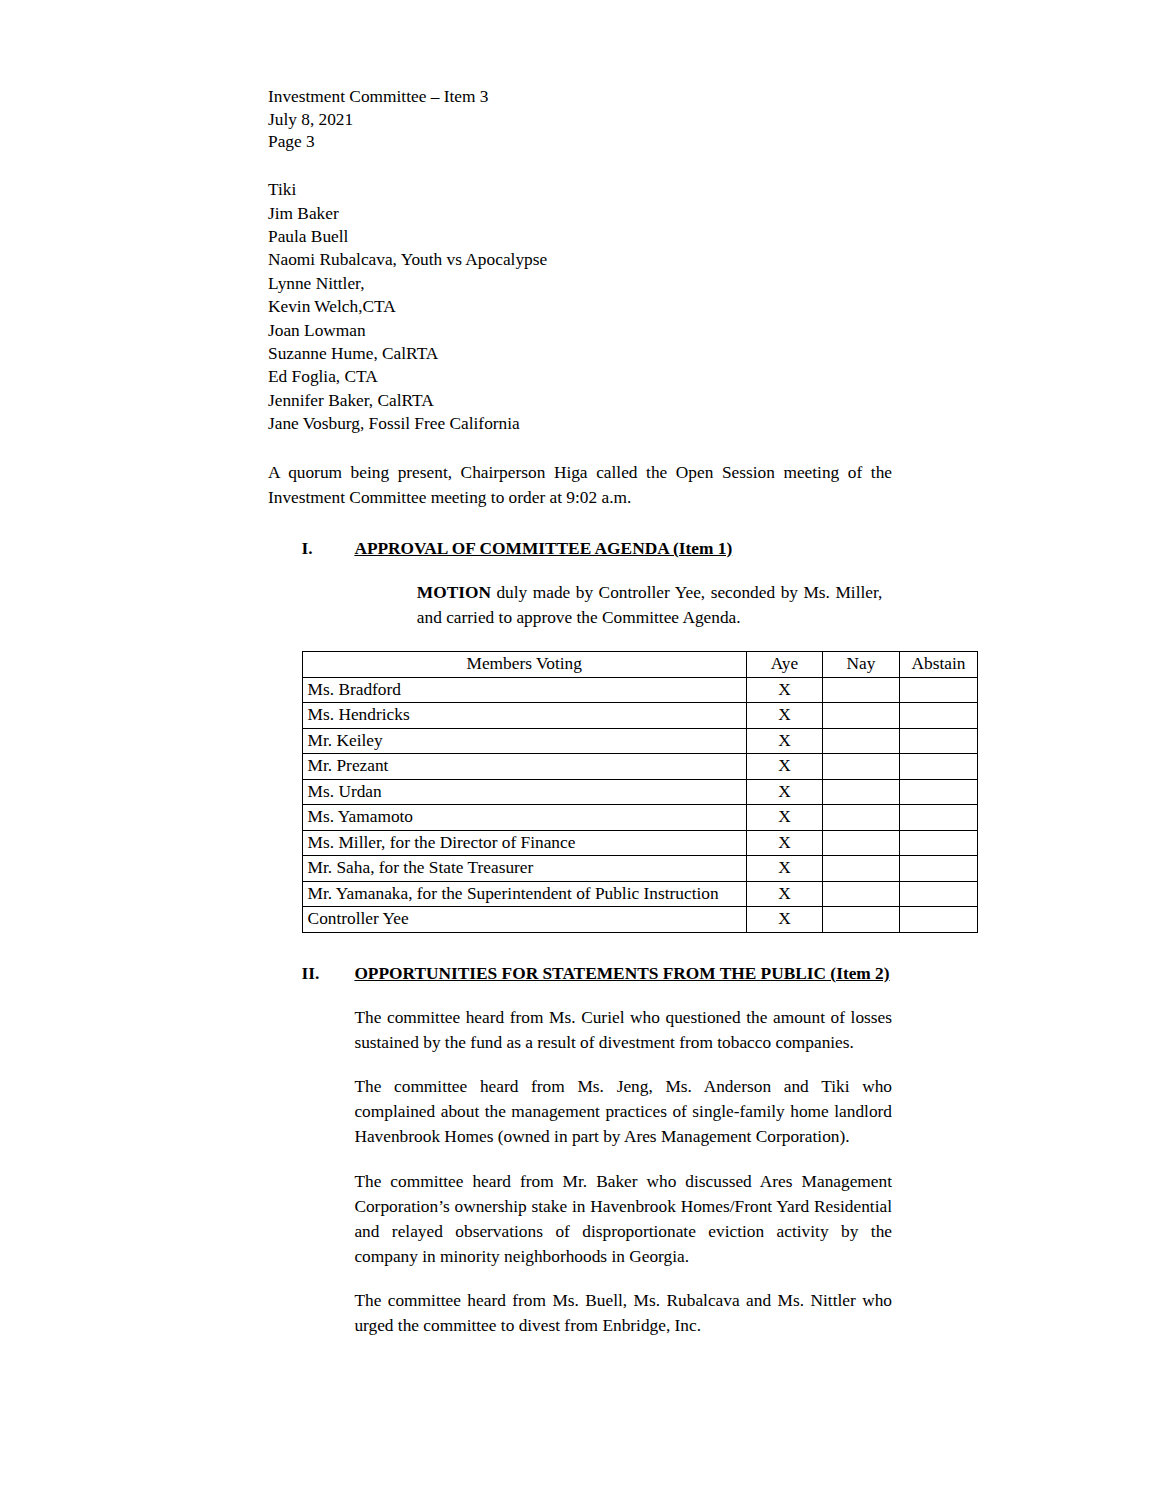Investment Committee – Item 3
July 8, 2021
Page 3
Tiki
Jim Baker
Paula Buell
Naomi Rubalcava, Youth vs Apocalypse
Lynne Nittler,
Kevin Welch,CTA
Joan Lowman
Suzanne Hume, CalRTA
Ed Foglia, CTA
Jennifer Baker, CalRTA
Jane Vosburg, Fossil Free California
A quorum being present, Chairperson Higa called the Open Session meeting of the Investment Committee meeting to order at 9:02 a.m.
I. APPROVAL OF COMMITTEE AGENDA (Item 1)
MOTION duly made by Controller Yee, seconded by Ms. Miller, and carried to approve the Committee Agenda.
| Members Voting | Aye | Nay | Abstain |
| --- | --- | --- | --- |
| Ms. Bradford | X | | |
| Ms. Hendricks | X | | |
| Mr. Keiley | X | | |
| Mr. Prezant | X | | |
| Ms. Urdan | X | | |
| Ms. Yamamoto | X | | |
| Ms. Miller, for the Director of Finance | X | | |
| Mr. Saha, for the State Treasurer | X | | |
| Mr. Yamanaka, for the Superintendent of Public Instruction | X | | |
| Controller Yee | X | | |
II. OPPORTUNITIES FOR STATEMENTS FROM THE PUBLIC (Item 2)
The committee heard from Ms. Curiel who questioned the amount of losses sustained by the fund as a result of divestment from tobacco companies.
The committee heard from Ms. Jeng, Ms. Anderson and Tiki who complained about the management practices of single-family home landlord Havenbrook Homes (owned in part by Ares Management Corporation).
The committee heard from Mr. Baker who discussed Ares Management Corporation’s ownership stake in Havenbrook Homes/Front Yard Residential and relayed observations of disproportionate eviction activity by the company in minority neighborhoods in Georgia.
The committee heard from Ms. Buell, Ms. Rubalcava and Ms. Nittler who urged the committee to divest from Enbridge, Inc.